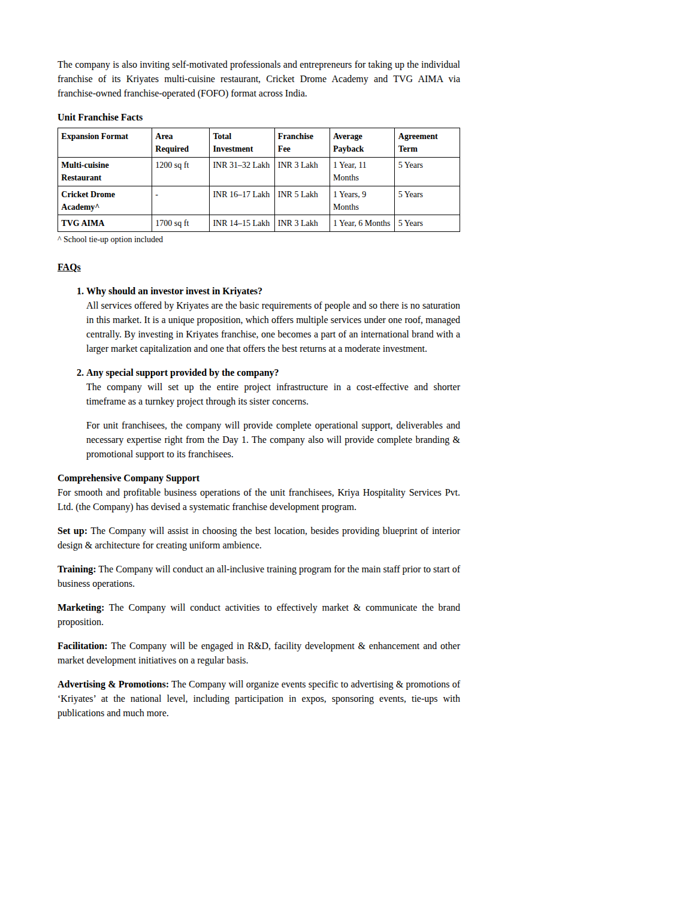The company is also inviting self-motivated professionals and entrepreneurs for taking up the individual franchise of its Kriyates multi-cuisine restaurant, Cricket Drome Academy and TVG AIMA via franchise-owned franchise-operated (FOFO) format across India.
Unit Franchise Facts
| Expansion Format | Area Required | Total Investment | Franchise Fee | Average Payback | Agreement Term |
| --- | --- | --- | --- | --- | --- |
| Multi-cuisine Restaurant | 1200 sq ft | INR 31–32 Lakh | INR 3 Lakh | 1 Year, 11 Months | 5 Years |
| Cricket Drome Academy^ | - | INR 16–17 Lakh | INR 5 Lakh | 1 Years, 9 Months | 5 Years |
| TVG AIMA | 1700 sq ft | INR 14–15 Lakh | INR 3 Lakh | 1 Year, 6 Months | 5 Years |
^ School tie-up option included
FAQs
Why should an investor invest in Kriyates?
All services offered by Kriyates are the basic requirements of people and so there is no saturation in this market. It is a unique proposition, which offers multiple services under one roof, managed centrally. By investing in Kriyates franchise, one becomes a part of an international brand with a larger market capitalization and one that offers the best returns at a moderate investment.
Any special support provided by the company?
The company will set up the entire project infrastructure in a cost-effective and shorter timeframe as a turnkey project through its sister concerns.
For unit franchisees, the company will provide complete operational support, deliverables and necessary expertise right from the Day 1. The company also will provide complete branding & promotional support to its franchisees.
Comprehensive Company Support
For smooth and profitable business operations of the unit franchisees, Kriya Hospitality Services Pvt. Ltd. (the Company) has devised a systematic franchise development program.
Set up: The Company will assist in choosing the best location, besides providing blueprint of interior design & architecture for creating uniform ambience.
Training: The Company will conduct an all-inclusive training program for the main staff prior to start of business operations.
Marketing: The Company will conduct activities to effectively market & communicate the brand proposition.
Facilitation: The Company will be engaged in R&D, facility development & enhancement and other market development initiatives on a regular basis.
Advertising & Promotions: The Company will organize events specific to advertising & promotions of ‘Kriyates’ at the national level, including participation in expos, sponsoring events, tie-ups with publications and much more.